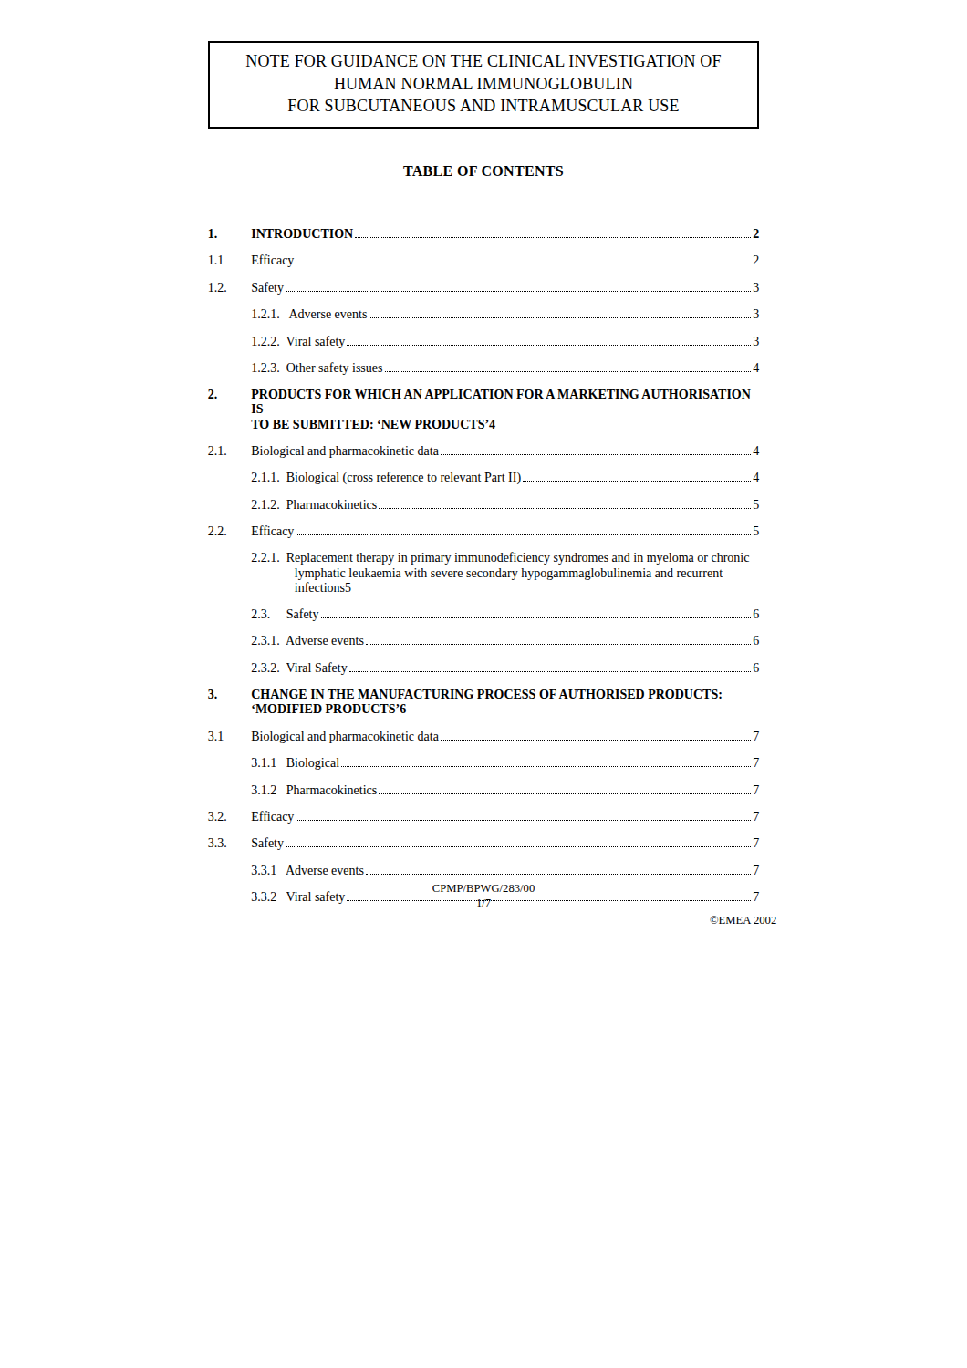NOTE FOR GUIDANCE ON THE CLINICAL INVESTIGATION OF
HUMAN NORMAL IMMUNOGLOBULIN
FOR SUBCUTANEOUS AND INTRAMUSCULAR USE
TABLE OF CONTENTS
| 1. | INTRODUCTION 2 |
| 1.1 | Efficacy 2 |
| 1.2. | Safety 3 |
| | 1.2.1. Adverse events 3 |
| | 1.2.2. Viral safety 3 |
| | 1.2.3. Other safety issues 4 |
| 2. | PRODUCTS FOR WHICH AN APPLICATION FOR A MARKETING AUTHORISATION IS TO BE SUBMITTED: ‘NEW PRODUCTS’ 4 |
| 2.1. | Biological and pharmacokinetic data 4 |
| | 2.1.1. Biological (cross reference to relevant Part II) 4 |
| | 2.1.2. Pharmacokinetics 5 |
| 2.2. | Efficacy 5 |
| | 2.2.1. Replacement therapy in primary immunodeficiency syndromes and in myeloma or chronic lymphatic leukaemia with severe secondary hypogammaglobulinemia and recurrent infections 5 |
| | 2.3. Safety 6 |
| | 2.3.1. Adverse events 6 |
| | 2.3.2. Viral Safety 6 |
| 3. | CHANGE IN THE MANUFACTURING PROCESS OF AUTHORISED PRODUCTS: ‘MODIFIED PRODUCTS’ 6 |
| 3.1 | Biological and pharmacokinetic data 7 |
| | 3.1.1 Biological 7 |
| | 3.1.2 Pharmacokinetics 7 |
| 3.2. | Efficacy 7 |
| 3.3. | Safety 7 |
| | 3.3.1 Adverse events 7 |
| | 3.3.2 Viral safety 7 |
CPMP/BPWG/283/00
1/7
©EMEA 2002